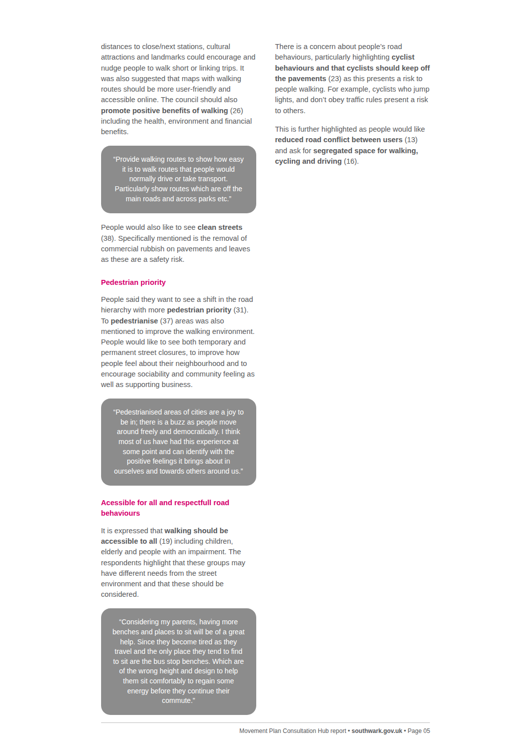distances to close/next stations, cultural attractions and landmarks could encourage and nudge people to walk short or linking trips. It was also suggested that maps with walking routes should be more user-friendly and accessible online. The council should also promote positive benefits of walking (26) including the health, environment and financial benefits.
“Provide walking routes to show how easy it is to walk routes that people would normally drive or take transport. Particularly show routes which are off the main roads and across parks etc.”
People would also like to see clean streets (38). Specifically mentioned is the removal of commercial rubbish on pavements and leaves as these are a safety risk.
Pedestrian priority
People said they want to see a shift in the road hierarchy with more pedestrian priority (31). To pedestrianise (37) areas was also mentioned to improve the walking environment. People would like to see both temporary and permanent street closures, to improve how people feel about their neighbourhood and to encourage sociability and community feeling as well as supporting business.
“Pedestrianised areas of cities are a joy to be in; there is a buzz as people move around freely and democratically. I think most of us have had this experience at some point and can identify with the positive feelings it brings about in ourselves and towards others around us.”
Acessible for all and respectfull road behaviours
It is expressed that walking should be accessible to all (19) including children, elderly and people with an impairment. The respondents highlight that these groups may have different needs from the street environment and that these should be considered.
“Considering my parents, having more benches and places to sit will be of a great help. Since they become tired as they travel and the only place they tend to find to sit are the bus stop benches. Which are of the wrong height and design to help them sit comfortably to regain some energy before they continue their commute.”
There is a concern about people’s road behaviours, particularly highlighting cyclist behaviours and that cyclists should keep off the pavements (23) as this presents a risk to people walking. For example, cyclists who jump lights, and don’t obey traffic rules present a risk to others.
This is further highlighted as people would like reduced road conflict between users (13) and ask for segregated space for walking, cycling and driving (16).
Movement Plan Consultation Hub report • southwark.gov.uk • Page 05